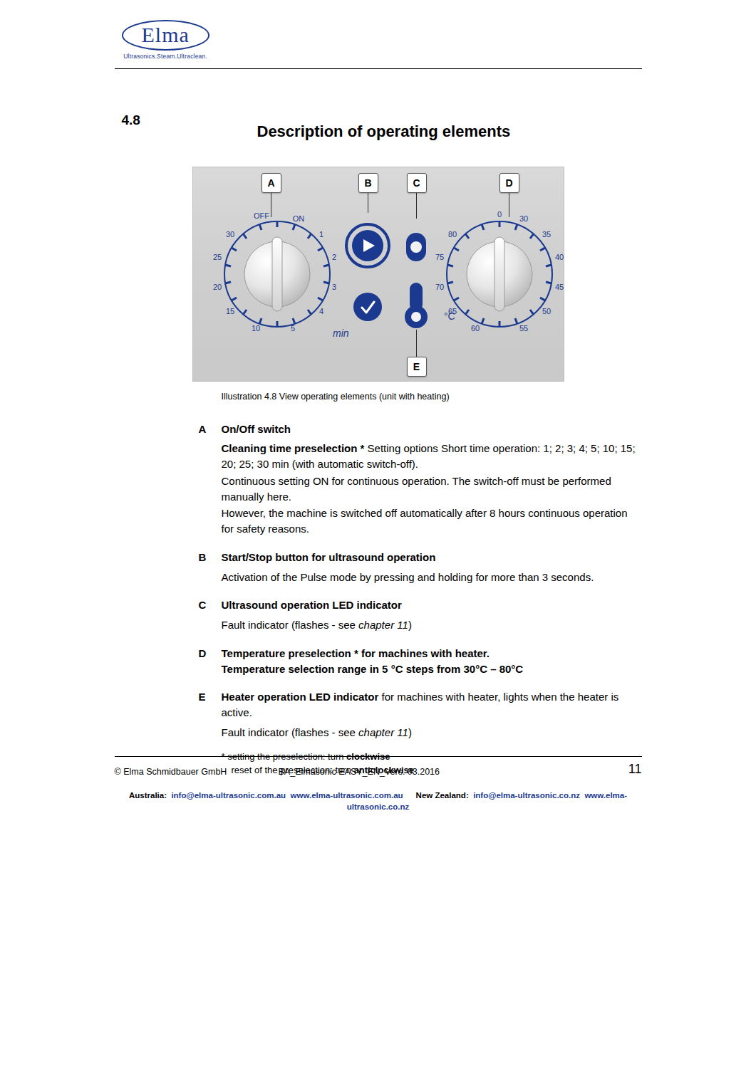Elma
Ultrasonics.Steam.Ultraclean.
4.8
Description of operating elements
OFF ON 1 2 3 4 5 10 15 20 25 30 min °C 0 30 35 40 45 50 55 60 65 70 75 80 A B C D E
Illustration 4.8 View operating elements (unit with heating)
AOn/Off switch
Cleaning time preselection * Setting options Short time operation: 1; 2; 3; 4; 5; 10; 15; 20; 25; 30 min (with automatic switch-off).
Continuous setting ON for continuous operation. The switch-off must be performed manually here.
However, the machine is switched off automatically after 8 hours continuous operation for safety reasons.
BStart/Stop button for ultrasound operation
Activation of the Pulse mode by pressing and holding for more than 3 seconds.
CUltrasound operation LED indicator
Fault indicator (flashes - see chapter 11)
DTemperature preselection * for machines with heater.
Temperature selection range in 5 °C steps from 30°C – 80°C
EHeater operation LED indicator for machines with heater, lights when the heater is active.
Fault indicator (flashes - see chapter 11)
* setting the preselection: turn clockwise reset of the preselection: turn anticlockwise
© Elma Schmidbauer GmbH
BA_Elmasonic EASY_EN_Vers. 03.2016
11
Australia: info@elma-ultrasonic.com.au www.elma-ultrasonic.com.au New Zealand: info@elma-ultrasonic.co.nz www.elma-ultrasonic.co.nz